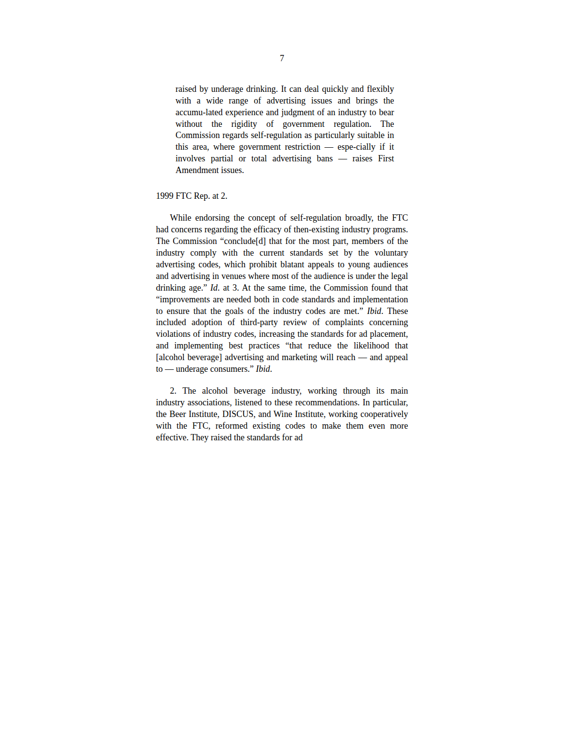7
raised by underage drinking. It can deal quickly and flexibly with a wide range of advertising issues and brings the accumu‑lated experience and judgment of an industry to bear without the rigidity of government regulation. The Commission regards self‑regulation as particularly suitable in this area, where government restriction — espe‑cially if it involves partial or total advertising bans — raises First Amendment issues.
1999 FTC Rep. at 2.
While endorsing the concept of self-regulation broadly, the FTC had concerns regarding the efficacy of then-existing industry programs. The Commission “conclude[d] that for the most part, members of the industry comply with the current standards set by the voluntary advertising codes, which prohibit blatant appeals to young audiences and advertising in venues where most of the audience is under the legal drinking age.” Id. at 3. At the same time, the Commission found that “improvements are needed both in code standards and implementation to ensure that the goals of the industry codes are met.” Ibid. These included adoption of third-party review of complaints concerning violations of industry codes, increasing the standards for ad placement, and implementing best practices “that reduce the likelihood that [alcohol beverage] advertising and marketing will reach — and appeal to — underage consumers.” Ibid.
2. The alcohol beverage industry, working through its main industry associations, listened to these recommendations. In particular, the Beer Institute, DISCUS, and Wine Institute, working cooperatively with the FTC, reformed existing codes to make them even more effective. They raised the standards for ad